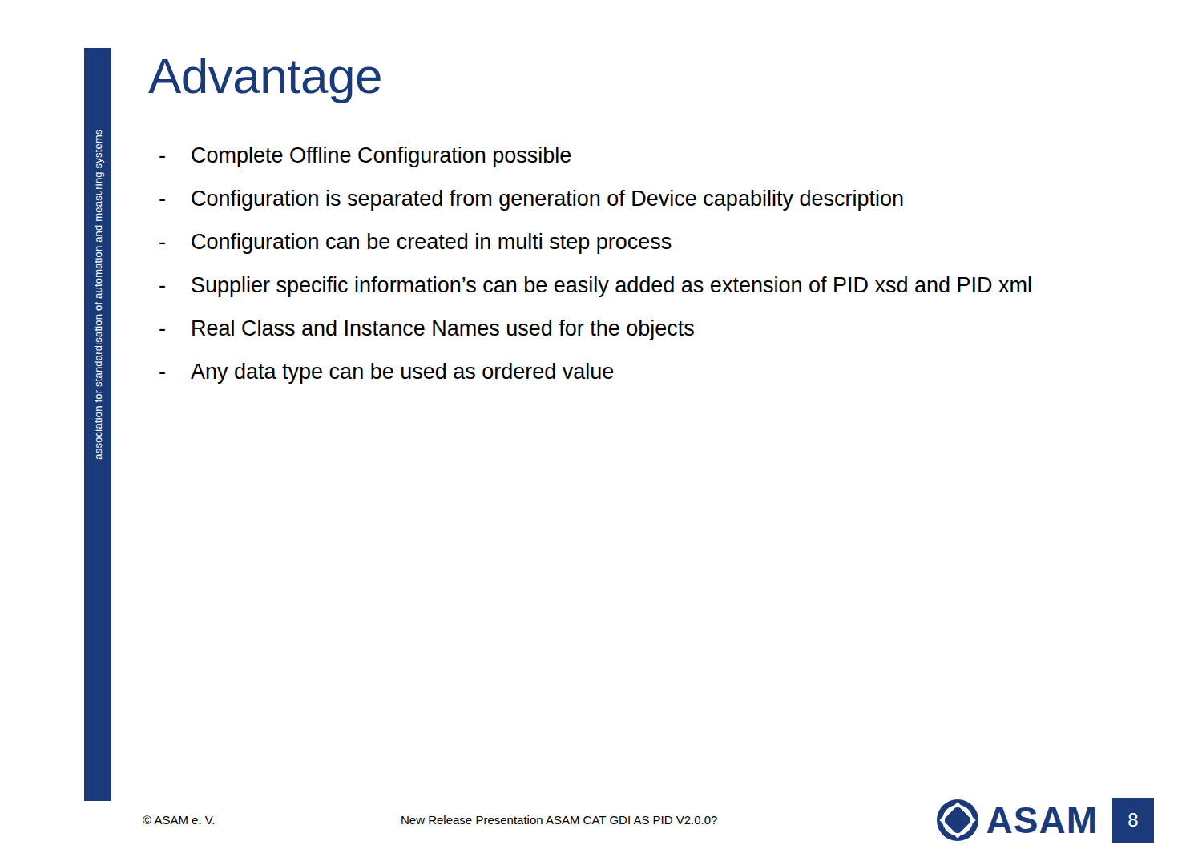association for standardisation of automation and measuring systems
Advantage
Complete Offline Configuration possible
Configuration is separated from generation of Device capability description
Configuration can be created in multi step process
Supplier specific information’s can be easily added as extension of PID xsd and PID xml
Real Class and Instance Names used for the objects
Any data type can be used as ordered value
© ASAM e. V.
New Release Presentation ASAM CAT GDI AS PID V2.0.0?
ASAM
8